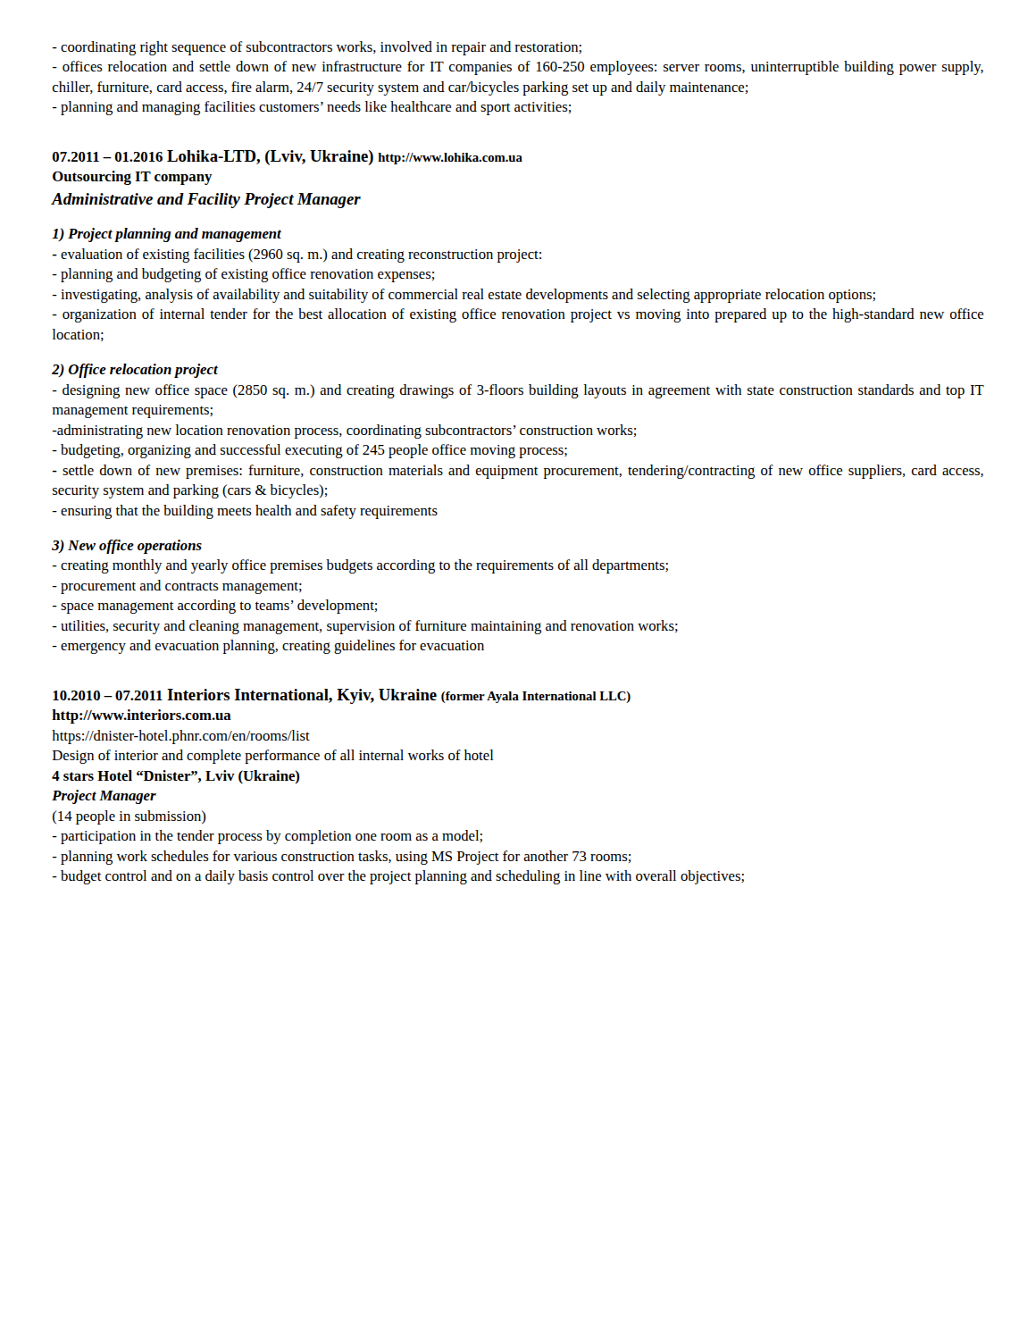- coordinating right sequence of subcontractors works, involved in repair and restoration;
- offices relocation and settle down of new infrastructure for IT companies of 160-250 employees: server rooms, uninterruptible building power supply, chiller, furniture, card access, fire alarm, 24/7 security system and car/bicycles parking set up and daily maintenance;
- planning and managing facilities customers’ needs like healthcare and sport activities;
07.2011 – 01.2016 Lohika-LTD, (Lviv, Ukraine) http://www.lohika.com.ua
Outsourcing IT company
Administrative and Facility Project Manager
1) Project planning and management
- evaluation of existing facilities (2960 sq. m.) and creating reconstruction project:
- planning and budgeting of existing office renovation expenses;
- investigating, analysis of availability and suitability of commercial real estate developments and selecting appropriate relocation options;
- organization of internal tender for the best allocation of existing office renovation project vs moving into prepared up to the high-standard new office location;
2) Office relocation project
- designing new office space (2850 sq. m.) and creating drawings of 3-floors building layouts in agreement with state construction standards and top IT management requirements;
-administrating new location renovation process, coordinating subcontractors’ construction works;
- budgeting, organizing and successful executing of 245 people office moving process;
- settle down of new premises: furniture, construction materials and equipment procurement, tendering/contracting of new office suppliers, card access, security system and parking (cars & bicycles);
- ensuring that the building meets health and safety requirements
3) New office operations
- creating monthly and yearly office premises budgets according to the requirements of all departments;
- procurement and contracts management;
- space management according to teams’ development;
- utilities, security and cleaning management, supervision of furniture maintaining and renovation works;
- emergency and evacuation planning, creating guidelines for evacuation
10.2010 – 07.2011 Interiors International, Kyiv, Ukraine (former Ayala International LLC)
http://www.interiors.com.ua
https://dnister-hotel.phnr.com/en/rooms/list
Design of interior and complete performance of all internal works of hotel
4 stars Hotel “Dnister”, Lviv (Ukraine)
Project Manager
(14 people in submission)
- participation in the tender process by completion one room as a model;
- planning work schedules for various construction tasks, using MS Project for another 73 rooms;
- budget control and on a daily basis control over the project planning and scheduling in line with overall objectives;